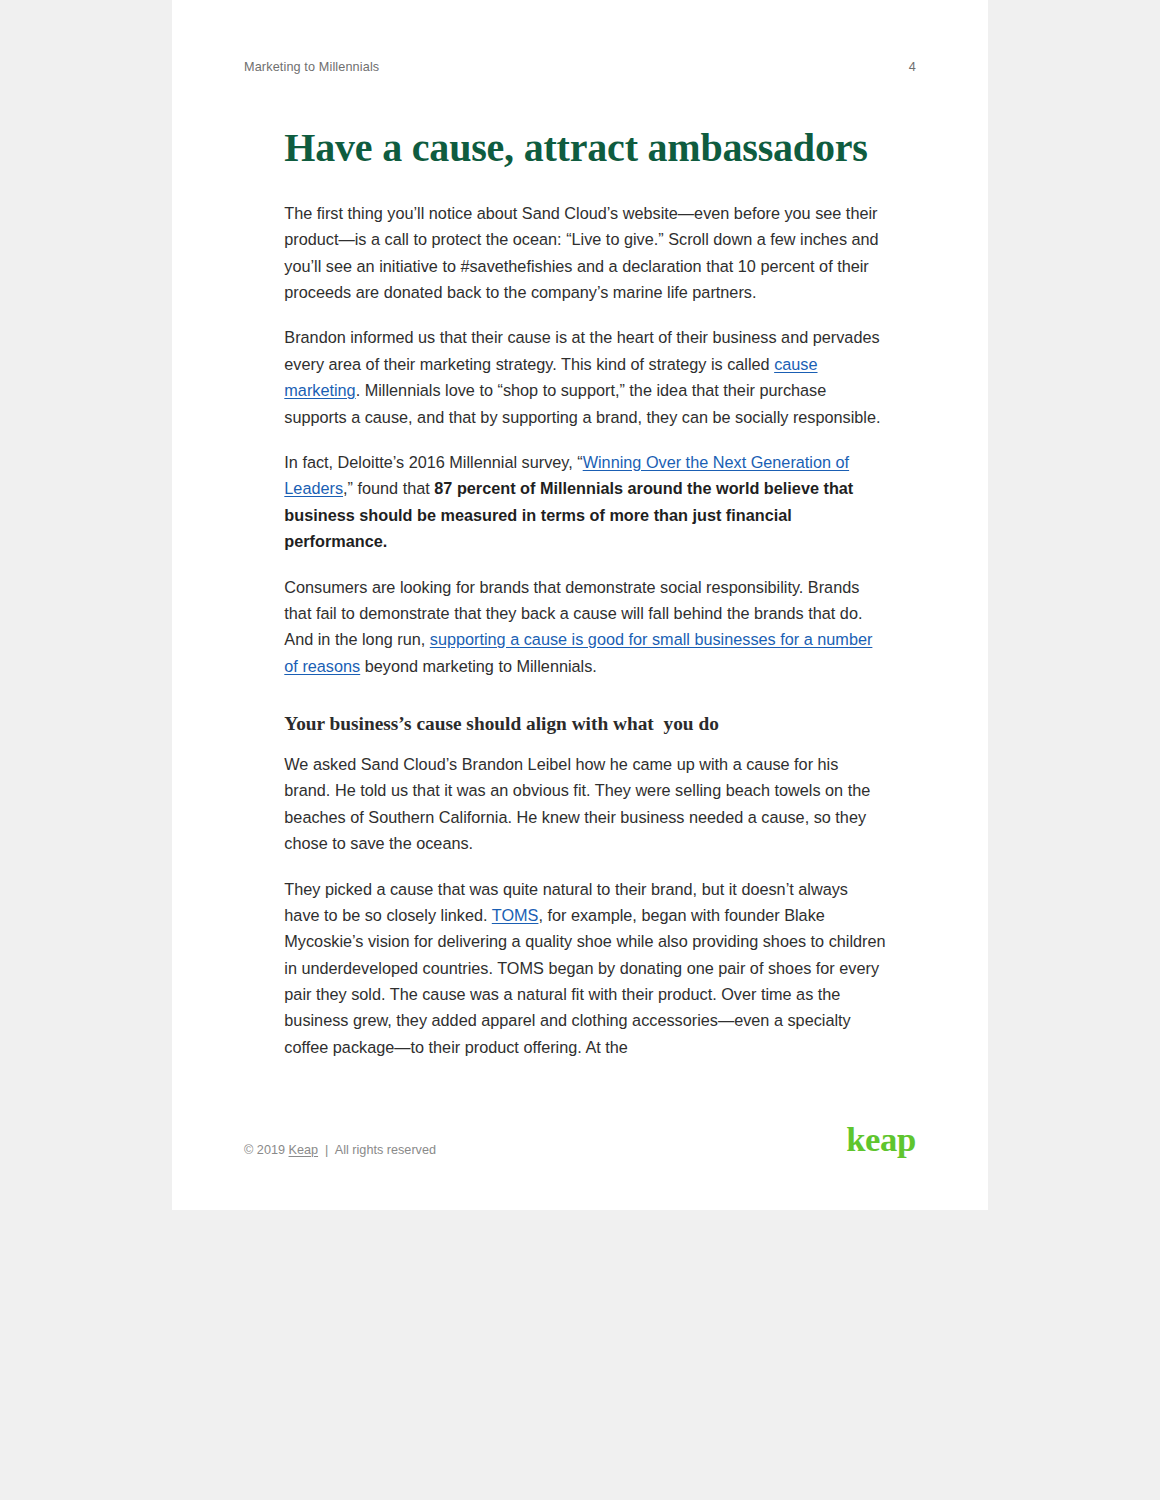Marketing to Millennials 4
Have a cause, attract ambassadors
The first thing you’ll notice about Sand Cloud’s website—even before you see their product—is a call to protect the ocean: “Live to give.” Scroll down a few inches and you’ll see an initiative to #savethefishies and a declaration that 10 percent of their proceeds are donated back to the company’s marine life partners.
Brandon informed us that their cause is at the heart of their business and pervades every area of their marketing strategy. This kind of strategy is called cause marketing. Millennials love to “shop to support,” the idea that their purchase supports a cause, and that by supporting a brand, they can be socially responsible.
In fact, Deloitte’s 2016 Millennial survey, “Winning Over the Next Generation of Leaders,” found that 87 percent of Millennials around the world believe that business should be measured in terms of more than just financial performance.
Consumers are looking for brands that demonstrate social responsibility. Brands that fail to demonstrate that they back a cause will fall behind the brands that do. And in the long run, supporting a cause is good for small businesses for a number of reasons beyond marketing to Millennials.
Your business’s cause should align with what you do
We asked Sand Cloud’s Brandon Leibel how he came up with a cause for his brand. He told us that it was an obvious fit. They were selling beach towels on the beaches of Southern California. He knew their business needed a cause, so they chose to save the oceans.
They picked a cause that was quite natural to their brand, but it doesn’t always have to be so closely linked. TOMS, for example, began with founder Blake Mycoskie’s vision for delivering a quality shoe while also providing shoes to children in underdeveloped countries. TOMS began by donating one pair of shoes for every pair they sold. The cause was a natural fit with their product. Over time as the business grew, they added apparel and clothing accessories—even a specialty coffee package—to their product offering. At the
© 2019 Keap | All rights reserved
keap